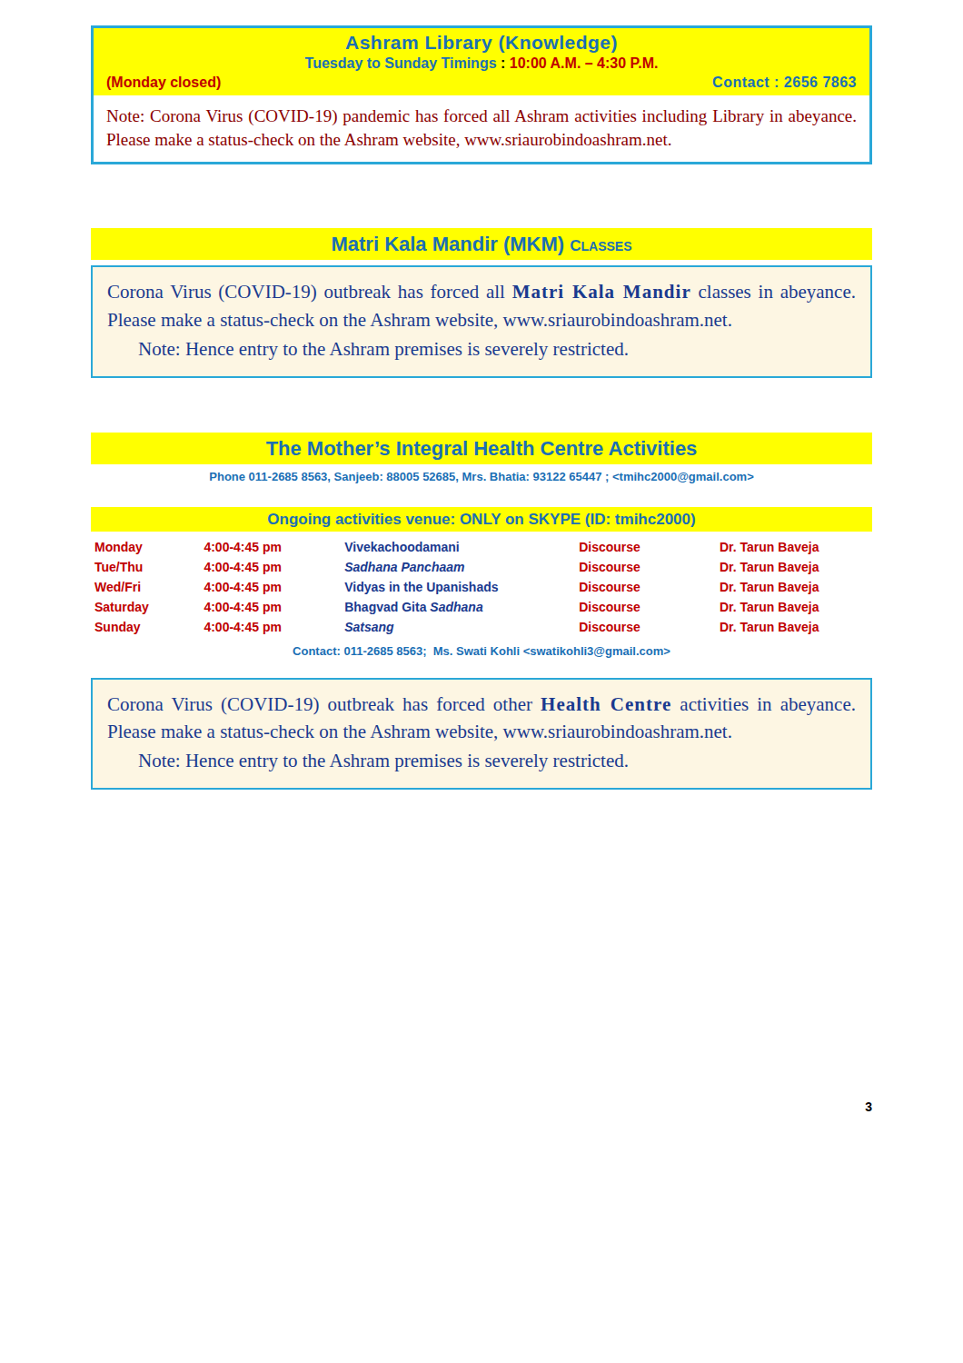Ashram Library (Knowledge)
Tuesday to Sunday Timings : 10:00 A.M. – 4:30 P.M.
(Monday closed) Contact : 2656 7863
Note: Corona Virus (COVID-19) pandemic has forced all Ashram activities including Library in abeyance. Please make a status-check on the Ashram website, www.sriaurobindoashram.net.
Matri Kala Mandir (MKM) CLASSES
Corona Virus (COVID-19) outbreak has forced all Matri Kala Mandir classes in abeyance. Please make a status-check on the Ashram website, www.sriaurobindoashram.net. Note: Hence entry to the Ashram premises is severely restricted.
The Mother’s Integral Health Centre Activities
Phone 011-2685 8563, Sanjeeb: 88005 52685, Mrs. Bhatia: 93122 65447 ; <tmihc2000@gmail.com>
Ongoing activities venue: ONLY on SKYPE (ID: tmihc2000)
| Monday | 4:00-4:45 pm | Vivekachoodamani | Discourse | Dr. Tarun Baveja |
| Tue/Thu | 4:00-4:45 pm | Sadhana Panchaam | Discourse | Dr. Tarun Baveja |
| Wed/Fri | 4:00-4:45 pm | Vidyas in the Upanishads | Discourse | Dr. Tarun Baveja |
| Saturday | 4:00-4:45 pm | Bhagvad Gita Sadhana | Discourse | Dr. Tarun Baveja |
| Sunday | 4:00-4:45 pm | Satsang | Discourse | Dr. Tarun Baveja |
Contact: 011-2685 8563; Ms. Swati Kohli <swatikohli3@gmail.com>
Corona Virus (COVID-19) outbreak has forced other Health Centre activities in abeyance. Please make a status-check on the Ashram website, www.sriaurobindoashram.net. Note: Hence entry to the Ashram premises is severely restricted.
3